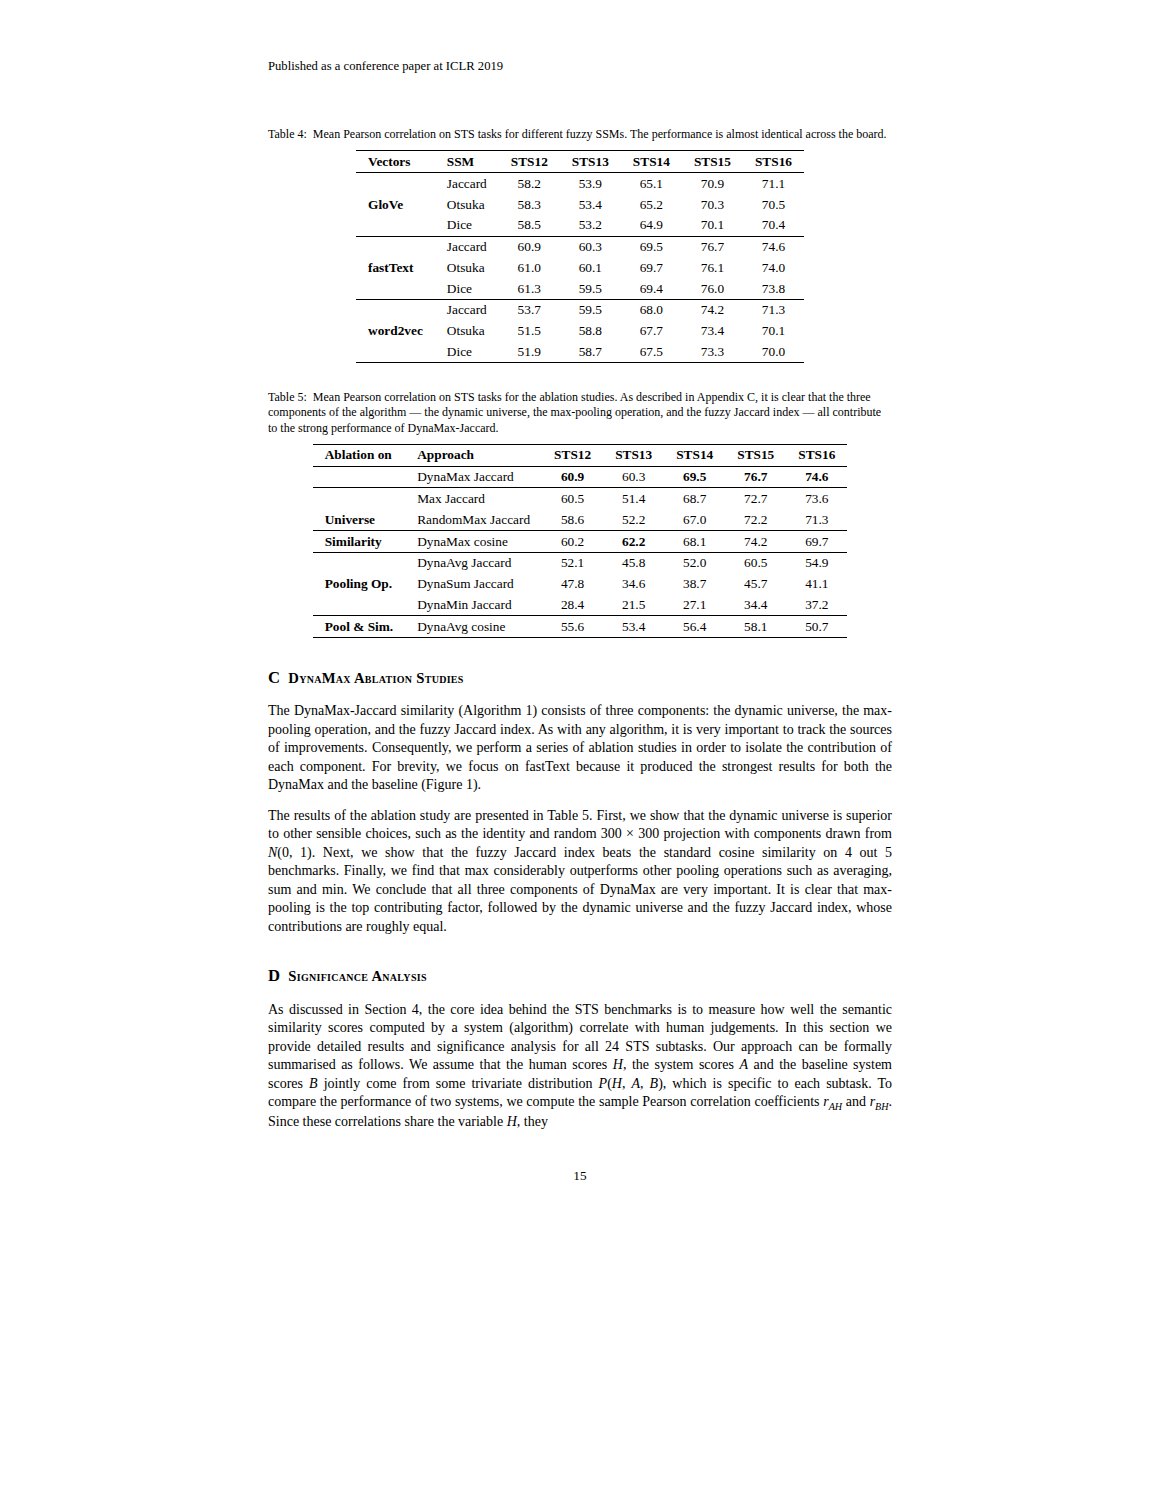Published as a conference paper at ICLR 2019
Table 4: Mean Pearson correlation on STS tasks for different fuzzy SSMs. The performance is almost identical across the board.
| Vectors | SSM | STS12 | STS13 | STS14 | STS15 | STS16 |
| --- | --- | --- | --- | --- | --- | --- |
| | Jaccard | 58.2 | 53.9 | 65.1 | 70.9 | 71.1 |
| GloVe | Otsuka | 58.3 | 53.4 | 65.2 | 70.3 | 70.5 |
| | Dice | 58.5 | 53.2 | 64.9 | 70.1 | 70.4 |
| | Jaccard | 60.9 | 60.3 | 69.5 | 76.7 | 74.6 |
| fastText | Otsuka | 61.0 | 60.1 | 69.7 | 76.1 | 74.0 |
| | Dice | 61.3 | 59.5 | 69.4 | 76.0 | 73.8 |
| | Jaccard | 53.7 | 59.5 | 68.0 | 74.2 | 71.3 |
| word2vec | Otsuka | 51.5 | 58.8 | 67.7 | 73.4 | 70.1 |
| | Dice | 51.9 | 58.7 | 67.5 | 73.3 | 70.0 |
Table 5: Mean Pearson correlation on STS tasks for the ablation studies. As described in Appendix C, it is clear that the three components of the algorithm — the dynamic universe, the max-pooling operation, and the fuzzy Jaccard index — all contribute to the strong performance of DynaMax-Jaccard.
| Ablation on | Approach | STS12 | STS13 | STS14 | STS15 | STS16 |
| --- | --- | --- | --- | --- | --- | --- |
| | DynaMax Jaccard | 60.9 | 60.3 | 69.5 | 76.7 | 74.6 |
| | Max Jaccard | 60.5 | 51.4 | 68.7 | 72.7 | 73.6 |
| Universe | RandomMax Jaccard | 58.6 | 52.2 | 67.0 | 72.2 | 71.3 |
| Similarity | DynaMax cosine | 60.2 | 62.2 | 68.1 | 74.2 | 69.7 |
| | DynaAvg Jaccard | 52.1 | 45.8 | 52.0 | 60.5 | 54.9 |
| Pooling Op. | DynaSum Jaccard | 47.8 | 34.6 | 38.7 | 45.7 | 41.1 |
| | DynaMin Jaccard | 28.4 | 21.5 | 27.1 | 34.4 | 37.2 |
| Pool & Sim. | DynaAvg cosine | 55.6 | 53.4 | 56.4 | 58.1 | 50.7 |
C DynaMax Ablation Studies
The DynaMax-Jaccard similarity (Algorithm 1) consists of three components: the dynamic universe, the max-pooling operation, and the fuzzy Jaccard index. As with any algorithm, it is very important to track the sources of improvements. Consequently, we perform a series of ablation studies in order to isolate the contribution of each component. For brevity, we focus on fastText because it produced the strongest results for both the DynaMax and the baseline (Figure 1).
The results of the ablation study are presented in Table 5. First, we show that the dynamic universe is superior to other sensible choices, such as the identity and random 300 × 300 projection with components drawn from N(0, 1). Next, we show that the fuzzy Jaccard index beats the standard cosine similarity on 4 out 5 benchmarks. Finally, we find that max considerably outperforms other pooling operations such as averaging, sum and min. We conclude that all three components of DynaMax are very important. It is clear that max-pooling is the top contributing factor, followed by the dynamic universe and the fuzzy Jaccard index, whose contributions are roughly equal.
D Significance Analysis
As discussed in Section 4, the core idea behind the STS benchmarks is to measure how well the semantic similarity scores computed by a system (algorithm) correlate with human judgements. In this section we provide detailed results and significance analysis for all 24 STS subtasks. Our approach can be formally summarised as follows. We assume that the human scores H, the system scores A and the baseline system scores B jointly come from some trivariate distribution P(H, A, B), which is specific to each subtask. To compare the performance of two systems, we compute the sample Pearson correlation coefficients rAH and rBH. Since these correlations share the variable H, they
15